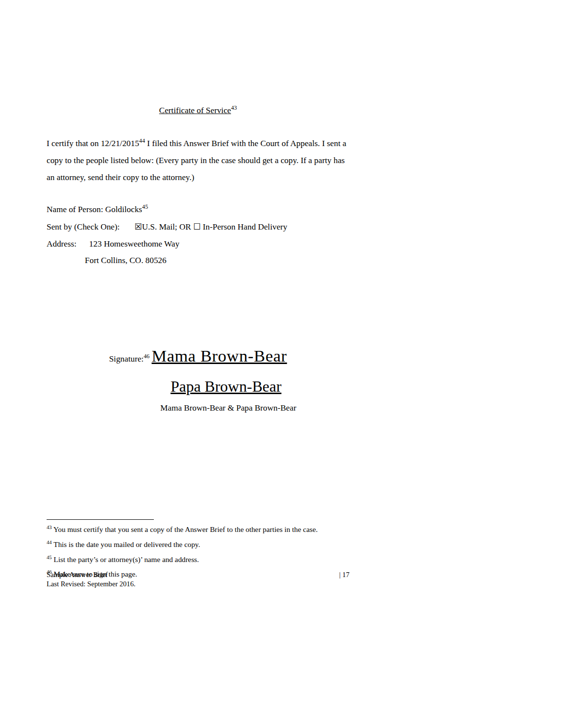Certificate of Service43
I certify that on 12/21/201544 I filed this Answer Brief with the Court of Appeals. I sent a copy to the people listed below: (Every party in the case should get a copy. If a party has an attorney, send their copy to the attorney.)
Name of Person: Goldilocks45
Sent by (Check One): ☒U.S. Mail; OR ☐ In-Person Hand Delivery
Address: 123 Homesweethome Way
Fort Collins, CO. 80526
Signature:46 Mama Brown-Bear Papa Brown-Bear Mama Brown-Bear & Papa Brown-Bear
43 You must certify that you sent a copy of the Answer Brief to the other parties in the case.
44 This is the date you mailed or delivered the copy.
45 List the party’s or attorney(s)’ name and address.
46 Make sure to sign this page.
Sample Answer Brief
Last Revised: September 2016.
| 17